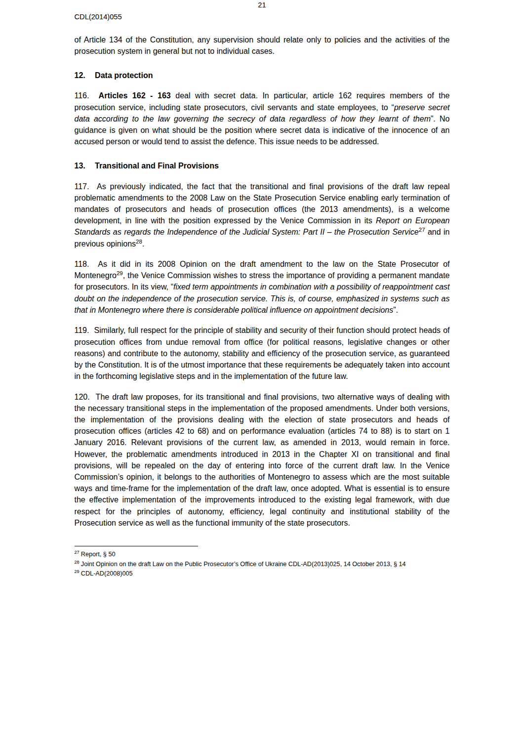21
CDL(2014)055
of Article 134 of the Constitution, any supervision should relate only to policies and the activities of the prosecution system in general but not to individual cases.
12. Data protection
116. Articles 162 - 163 deal with secret data. In particular, article 162 requires members of the prosecution service, including state prosecutors, civil servants and state employees, to “preserve secret data according to the law governing the secrecy of data regardless of how they learnt of them”. No guidance is given on what should be the position where secret data is indicative of the innocence of an accused person or would tend to assist the defence. This issue needs to be addressed.
13. Transitional and Final Provisions
117. As previously indicated, the fact that the transitional and final provisions of the draft law repeal problematic amendments to the 2008 Law on the State Prosecution Service enabling early termination of mandates of prosecutors and heads of prosecution offices (the 2013 amendments), is a welcome development, in line with the position expressed by the Venice Commission in its Report on European Standards as regards the Independence of the Judicial System: Part II – the Prosecution Service27 and in previous opinions28.
118. As it did in its 2008 Opinion on the draft amendment to the law on the State Prosecutor of Montenegro29, the Venice Commission wishes to stress the importance of providing a permanent mandate for prosecutors. In its view, “fixed term appointments in combination with a possibility of reappointment cast doubt on the independence of the prosecution service. This is, of course, emphasized in systems such as that in Montenegro where there is considerable political influence on appointment decisions”.
119. Similarly, full respect for the principle of stability and security of their function should protect heads of prosecution offices from undue removal from office (for political reasons, legislative changes or other reasons) and contribute to the autonomy, stability and efficiency of the prosecution service, as guaranteed by the Constitution. It is of the utmost importance that these requirements be adequately taken into account in the forthcoming legislative steps and in the implementation of the future law.
120. The draft law proposes, for its transitional and final provisions, two alternative ways of dealing with the necessary transitional steps in the implementation of the proposed amendments. Under both versions, the implementation of the provisions dealing with the election of state prosecutors and heads of prosecution offices (articles 42 to 68) and on performance evaluation (articles 74 to 88) is to start on 1 January 2016. Relevant provisions of the current law, as amended in 2013, would remain in force. However, the problematic amendments introduced in 2013 in the Chapter XI on transitional and final provisions, will be repealed on the day of entering into force of the current draft law. In the Venice Commission’s opinion, it belongs to the authorities of Montenegro to assess which are the most suitable ways and time-frame for the implementation of the draft law, once adopted. What is essential is to ensure the effective implementation of the improvements introduced to the existing legal framework, with due respect for the principles of autonomy, efficiency, legal continuity and institutional stability of the Prosecution service as well as the functional immunity of the state prosecutors.
27Report, § 50
28Joint Opinion on the draft Law on the Public Prosecutor’s Office of Ukraine CDL-AD(2013)025, 14 October 2013, § 14
29CDL-AD(2008)005